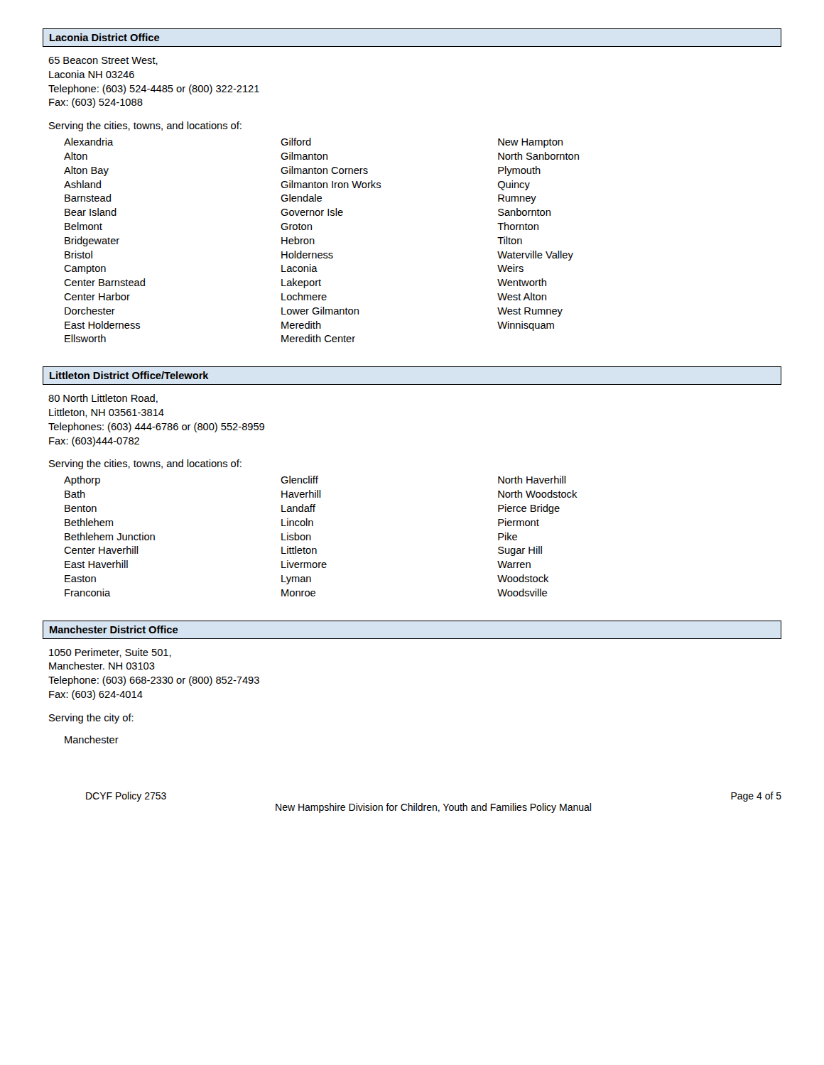Laconia District Office
65 Beacon Street West,
Laconia NH 03246
Telephone: (603) 524-4485 or (800) 322-2121
Fax: (603) 524-1088
Serving the cities, towns, and locations of:
| Alexandria | Gilford | New Hampton |
| Alton | Gilmanton | North Sanbornton |
| Alton Bay | Gilmanton Corners | Plymouth |
| Ashland | Gilmanton Iron Works | Quincy |
| Barnstead | Glendale | Rumney |
| Bear Island | Governor Isle | Sanbornton |
| Belmont | Groton | Thornton |
| Bridgewater | Hebron | Tilton |
| Bristol | Holderness | Waterville Valley |
| Campton | Laconia | Weirs |
| Center Barnstead | Lakeport | Wentworth |
| Center Harbor | Lochmere | West Alton |
| Dorchester | Lower Gilmanton | West Rumney |
| East Holderness | Meredith | Winnisquam |
| Ellsworth | Meredith Center | |
Littleton District Office/Telework
80 North Littleton Road,
Littleton, NH 03561-3814
Telephones: (603) 444-6786 or (800) 552-8959
Fax: (603)444-0782
Serving the cities, towns, and locations of:
| Apthorp | Glencliff | North Haverhill |
| Bath | Haverhill | North Woodstock |
| Benton | Landaff | Pierce Bridge |
| Bethlehem | Lincoln | Piermont |
| Bethlehem Junction | Lisbon | Pike |
| Center Haverhill | Littleton | Sugar Hill |
| East Haverhill | Livermore | Warren |
| Easton | Lyman | Woodstock |
| Franconia | Monroe | Woodsville |
Manchester District Office
1050 Perimeter, Suite 501,
Manchester. NH 03103
Telephone: (603) 668-2330 or (800) 852-7493
Fax: (603) 624-4014
Serving the city of:
Manchester
DCYF Policy 2753 Page 4 of 5
New Hampshire Division for Children, Youth and Families Policy Manual